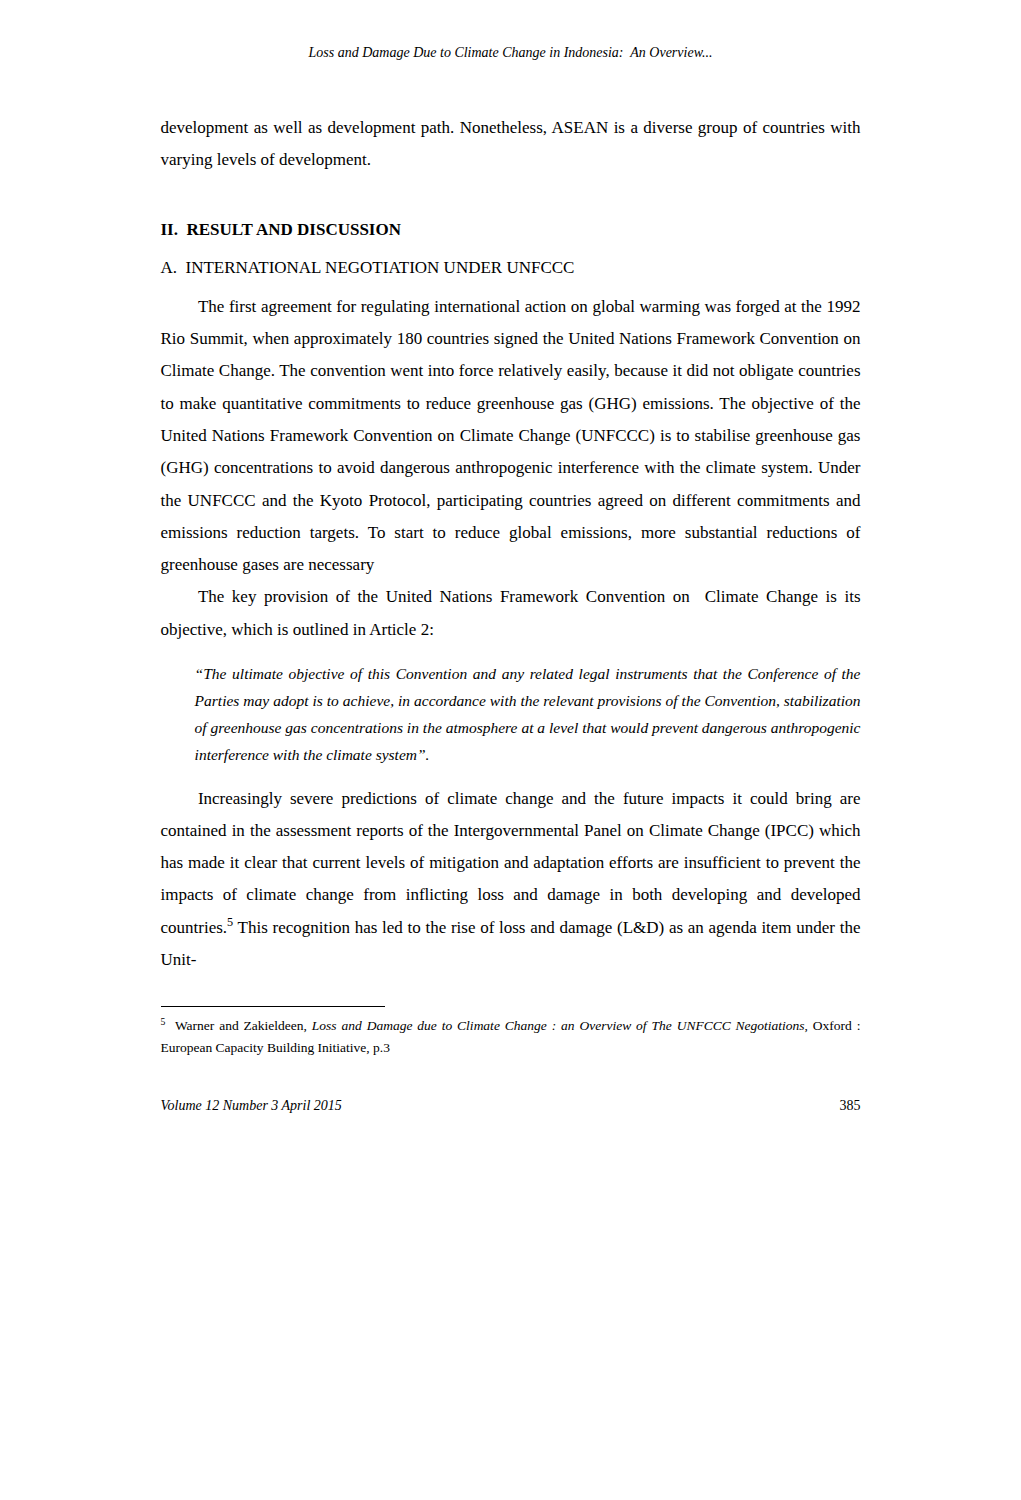Loss and Damage Due to Climate Change in Indonesia: An Overview...
development as well as development path. Nonetheless, ASEAN is a diverse group of countries with varying levels of development.
II. RESULT AND DISCUSSION
A. INTERNATIONAL NEGOTIATION UNDER UNFCCC
The first agreement for regulating international action on global warming was forged at the 1992 Rio Summit, when approximately 180 countries signed the United Nations Framework Convention on Climate Change. The convention went into force relatively easily, because it did not obligate countries to make quantitative commitments to reduce greenhouse gas (GHG) emissions. The objective of the United Nations Framework Convention on Climate Change (UNFCCC) is to stabilise greenhouse gas (GHG) concentrations to avoid dangerous anthropogenic interference with the climate system. Under the UNFCCC and the Kyoto Protocol, participating countries agreed on different commitments and emissions reduction targets. To start to reduce global emissions, more substantial reductions of greenhouse gases are necessary
The key provision of the United Nations Framework Convention on Climate Change is its objective, which is outlined in Article 2:
“The ultimate objective of this Convention and any related legal instruments that the Conference of the Parties may adopt is to achieve, in accordance with the relevant provisions of the Convention, stabilization of greenhouse gas concentrations in the atmosphere at a level that would prevent dangerous anthropogenic interference with the climate system”.
Increasingly severe predictions of climate change and the future impacts it could bring are contained in the assessment reports of the Intergovernmental Panel on Climate Change (IPCC) which has made it clear that current levels of mitigation and adaptation efforts are insufficient to prevent the impacts of climate change from inflicting loss and damage in both developing and developed countries.5 This recognition has led to the rise of loss and damage (L&D) as an agenda item under the Unit-
5 Warner and Zakieldeen, Loss and Damage due to Climate Change : an Overview of The UNFCCC Negotiations, Oxford : European Capacity Building Initiative, p.3
Volume 12 Number 3 April 2015 385